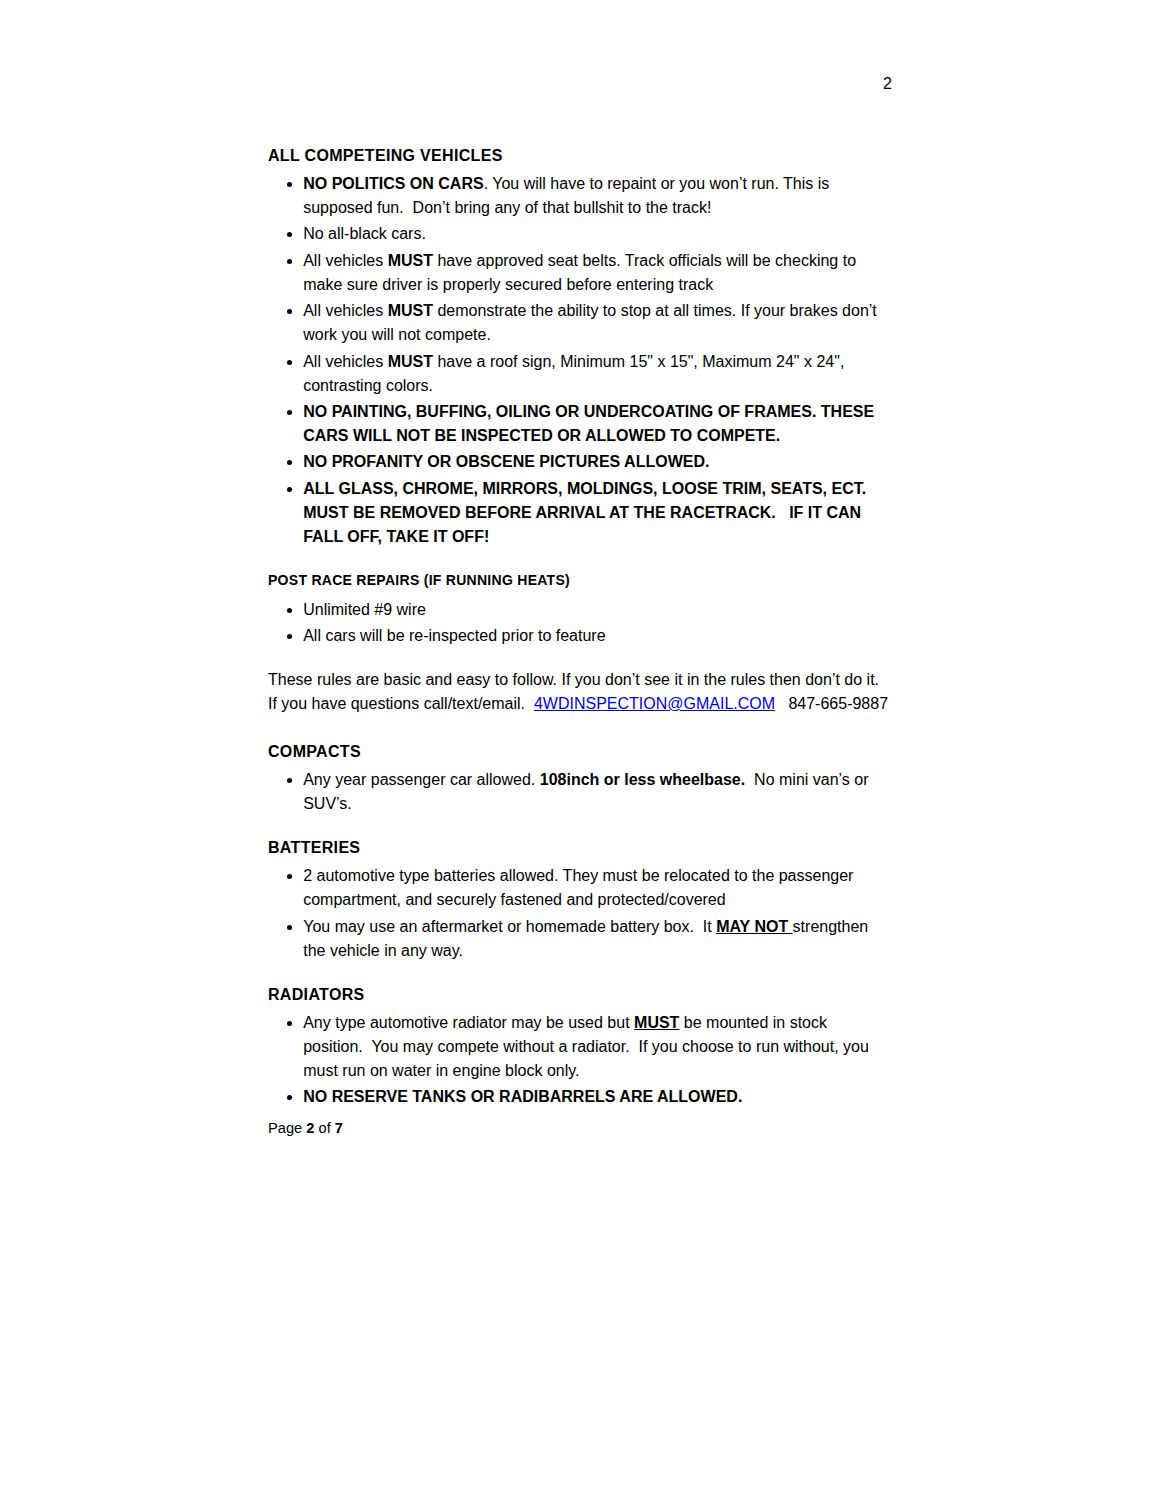2
ALL COMPETEING VEHICLES
NO POLITICS ON CARS. You will have to repaint or you won’t run. This is supposed fun. Don’t bring any of that bullshit to the track!
No all-black cars.
All vehicles MUST have approved seat belts. Track officials will be checking to make sure driver is properly secured before entering track
All vehicles MUST demonstrate the ability to stop at all times. If your brakes don’t work you will not compete.
All vehicles MUST have a roof sign, Minimum 15" x 15", Maximum 24" x 24", contrasting colors.
NO PAINTING, BUFFING, OILING OR UNDERCOATING OF FRAMES. THESE CARS WILL NOT BE INSPECTED OR ALLOWED TO COMPETE.
NO PROFANITY OR OBSCENE PICTURES ALLOWED.
ALL GLASS, CHROME, MIRRORS, MOLDINGS, LOOSE TRIM, SEATS, ECT. MUST BE REMOVED BEFORE ARRIVAL AT THE RACETRACK. IF IT CAN FALL OFF, TAKE IT OFF!
POST RACE REPAIRS (IF RUNNING HEATS)
Unlimited #9 wire
All cars will be re-inspected prior to feature
These rules are basic and easy to follow. If you don’t see it in the rules then don’t do it. If you have questions call/text/email. 4WDINSPECTION@GMAIL.COM 847-665-9887
COMPACTS
Any year passenger car allowed. 108inch or less wheelbase. No mini van’s or SUV’s.
BATTERIES
2 automotive type batteries allowed. They must be relocated to the passenger compartment, and securely fastened and protected/covered
You may use an aftermarket or homemade battery box. It MAY NOT strengthen the vehicle in any way.
RADIATORS
Any type automotive radiator may be used but MUST be mounted in stock position. You may compete without a radiator. If you choose to run without, you must run on water in engine block only.
NO RESERVE TANKS OR RADIBARRELS ARE ALLOWED.
Page 2 of 7